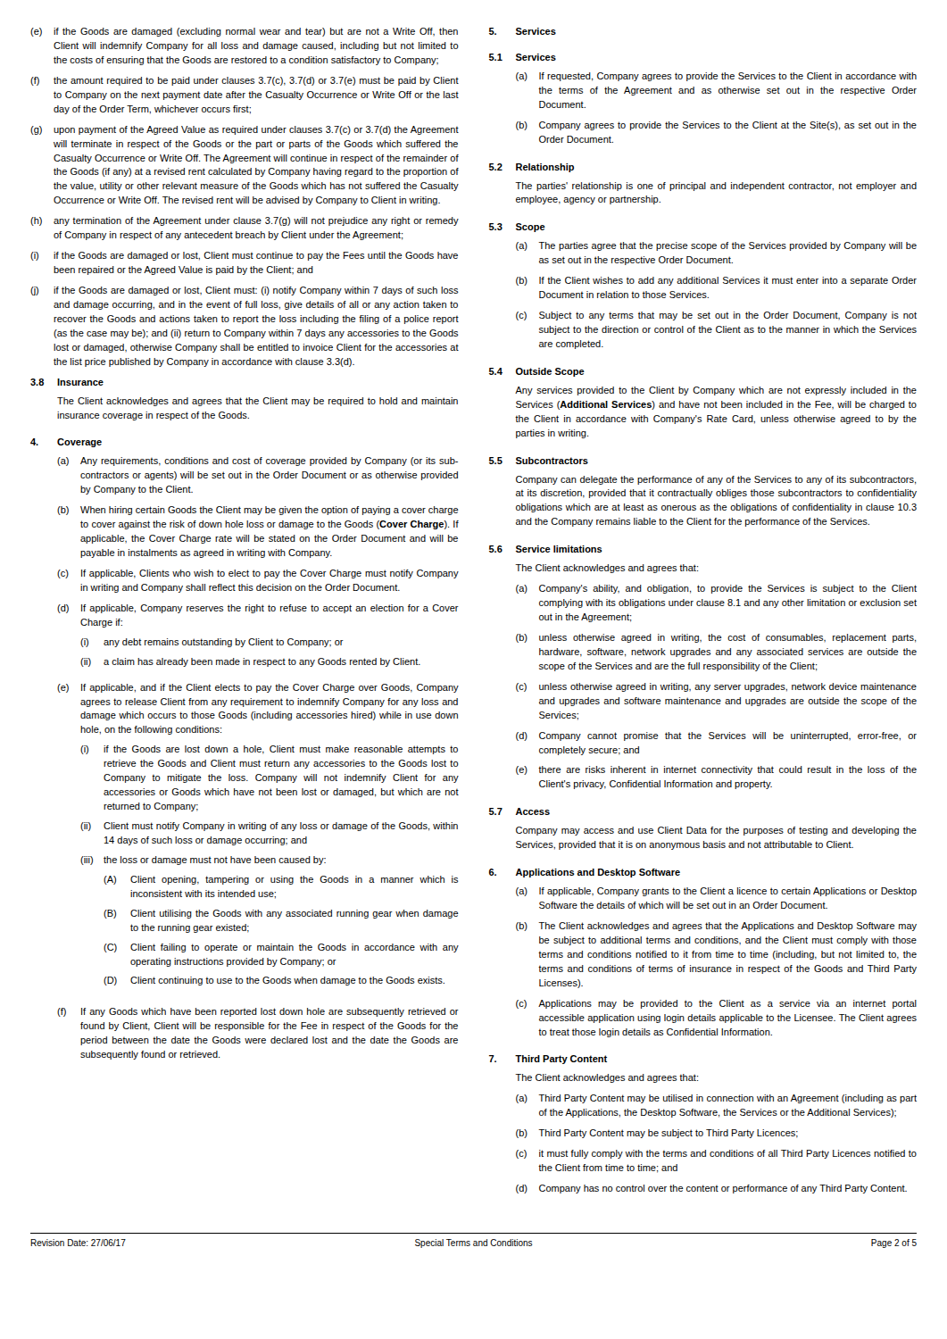(e) if the Goods are damaged (excluding normal wear and tear) but are not a Write Off, then Client will indemnify Company for all loss and damage caused, including but not limited to the costs of ensuring that the Goods are restored to a condition satisfactory to Company;
(f) the amount required to be paid under clauses 3.7(c), 3.7(d) or 3.7(e) must be paid by Client to Company on the next payment date after the Casualty Occurrence or Write Off or the last day of the Order Term, whichever occurs first;
(g) upon payment of the Agreed Value as required under clauses 3.7(c) or 3.7(d) the Agreement will terminate in respect of the Goods or the part or parts of the Goods which suffered the Casualty Occurrence or Write Off. The Agreement will continue in respect of the remainder of the Goods (if any) at a revised rent calculated by Company having regard to the proportion of the value, utility or other relevant measure of the Goods which has not suffered the Casualty Occurrence or Write Off. The revised rent will be advised by Company to Client in writing.
(h) any termination of the Agreement under clause 3.7(g) will not prejudice any right or remedy of Company in respect of any antecedent breach by Client under the Agreement;
(i) if the Goods are damaged or lost, Client must continue to pay the Fees until the Goods have been repaired or the Agreed Value is paid by the Client; and
(j) if the Goods are damaged or lost, Client must: (i) notify Company within 7 days of such loss and damage occurring, and in the event of full loss, give details of all or any action taken to recover the Goods and actions taken to report the loss including the filing of a police report (as the case may be); and (ii) return to Company within 7 days any accessories to the Goods lost or damaged, otherwise Company shall be entitled to invoice Client for the accessories at the list price published by Company in accordance with clause 3.3(d).
3.8
Insurance
The Client acknowledges and agrees that the Client may be required to hold and maintain insurance coverage in respect of the Goods.
4.
Coverage
(a) Any requirements, conditions and cost of coverage provided by Company (or its sub-contractors or agents) will be set out in the Order Document or as otherwise provided by Company to the Client.
(b) When hiring certain Goods the Client may be given the option of paying a cover charge to cover against the risk of down hole loss or damage to the Goods (Cover Charge). If applicable, the Cover Charge rate will be stated on the Order Document and will be payable in instalments as agreed in writing with Company.
(c) If applicable, Clients who wish to elect to pay the Cover Charge must notify Company in writing and Company shall reflect this decision on the Order Document.
(d) If applicable, Company reserves the right to refuse to accept an election for a Cover Charge if:
(i) any debt remains outstanding by Client to Company; or
(ii) a claim has already been made in respect to any Goods rented by Client.
(e) If applicable, and if the Client elects to pay the Cover Charge over Goods, Company agrees to release Client from any requirement to indemnify Company for any loss and damage which occurs to those Goods (including accessories hired) while in use down hole, on the following conditions:
(i) if the Goods are lost down a hole, Client must make reasonable attempts to retrieve the Goods and Client must return any accessories to the Goods lost to Company to mitigate the loss. Company will not indemnify Client for any accessories or Goods which have not been lost or damaged, but which are not returned to Company;
(ii) Client must notify Company in writing of any loss or damage of the Goods, within 14 days of such loss or damage occurring; and
(iii) the loss or damage must not have been caused by:
(A) Client opening, tampering or using the Goods in a manner which is inconsistent with its intended use;
(B) Client utilising the Goods with any associated running gear when damage to the running gear existed;
(C) Client failing to operate or maintain the Goods in accordance with any operating instructions provided by Company; or
(D) Client continuing to use to the Goods when damage to the Goods exists.
(f) If any Goods which have been reported lost down hole are subsequently retrieved or found by Client, Client will be responsible for the Fee in respect of the Goods for the period between the date the Goods were declared lost and the date the Goods are subsequently found or retrieved.
5.
Services
5.1
Services
(a) If requested, Company agrees to provide the Services to the Client in accordance with the terms of the Agreement and as otherwise set out in the respective Order Document.
(b) Company agrees to provide the Services to the Client at the Site(s), as set out in the Order Document.
5.2
Relationship
The parties' relationship is one of principal and independent contractor, not employer and employee, agency or partnership.
5.3
Scope
(a) The parties agree that the precise scope of the Services provided by Company will be as set out in the respective Order Document.
(b) If the Client wishes to add any additional Services it must enter into a separate Order Document in relation to those Services.
(c) Subject to any terms that may be set out in the Order Document, Company is not subject to the direction or control of the Client as to the manner in which the Services are completed.
5.4
Outside Scope
Any services provided to the Client by Company which are not expressly included in the Services (Additional Services) and have not been included in the Fee, will be charged to the Client in accordance with Company's Rate Card, unless otherwise agreed to by the parties in writing.
5.5
Subcontractors
Company can delegate the performance of any of the Services to any of its subcontractors, at its discretion, provided that it contractually obliges those subcontractors to confidentiality obligations which are at least as onerous as the obligations of confidentiality in clause 10.3 and the Company remains liable to the Client for the performance of the Services.
5.6
Service limitations
The Client acknowledges and agrees that:
(a) Company's ability, and obligation, to provide the Services is subject to the Client complying with its obligations under clause 8.1 and any other limitation or exclusion set out in the Agreement;
(b) unless otherwise agreed in writing, the cost of consumables, replacement parts, hardware, software, network upgrades and any associated services are outside the scope of the Services and are the full responsibility of the Client;
(c) unless otherwise agreed in writing, any server upgrades, network device maintenance and upgrades and software maintenance and upgrades are outside the scope of the Services;
(d) Company cannot promise that the Services will be uninterrupted, error-free, or completely secure; and
(e) there are risks inherent in internet connectivity that could result in the loss of the Client's privacy, Confidential Information and property.
5.7
Access
Company may access and use Client Data for the purposes of testing and developing the Services, provided that it is on anonymous basis and not attributable to Client.
6.
Applications and Desktop Software
(a) If applicable, Company grants to the Client a licence to certain Applications or Desktop Software the details of which will be set out in an Order Document.
(b) The Client acknowledges and agrees that the Applications and Desktop Software may be subject to additional terms and conditions, and the Client must comply with those terms and conditions notified to it from time to time (including, but not limited to, the terms and conditions of terms of insurance in respect of the Goods and Third Party Licenses).
(c) Applications may be provided to the Client as a service via an internet portal accessible application using login details applicable to the Licensee. The Client agrees to treat those login details as Confidential Information.
7.
Third Party Content
The Client acknowledges and agrees that:
(a) Third Party Content may be utilised in connection with an Agreement (including as part of the Applications, the Desktop Software, the Services or the Additional Services);
(b) Third Party Content may be subject to Third Party Licences;
(c) it must fully comply with the terms and conditions of all Third Party Licences notified to the Client from time to time; and
(d) Company has no control over the content or performance of any Third Party Content.
Revision Date: 27/06/17
Special Terms and Conditions
Page 2 of 5